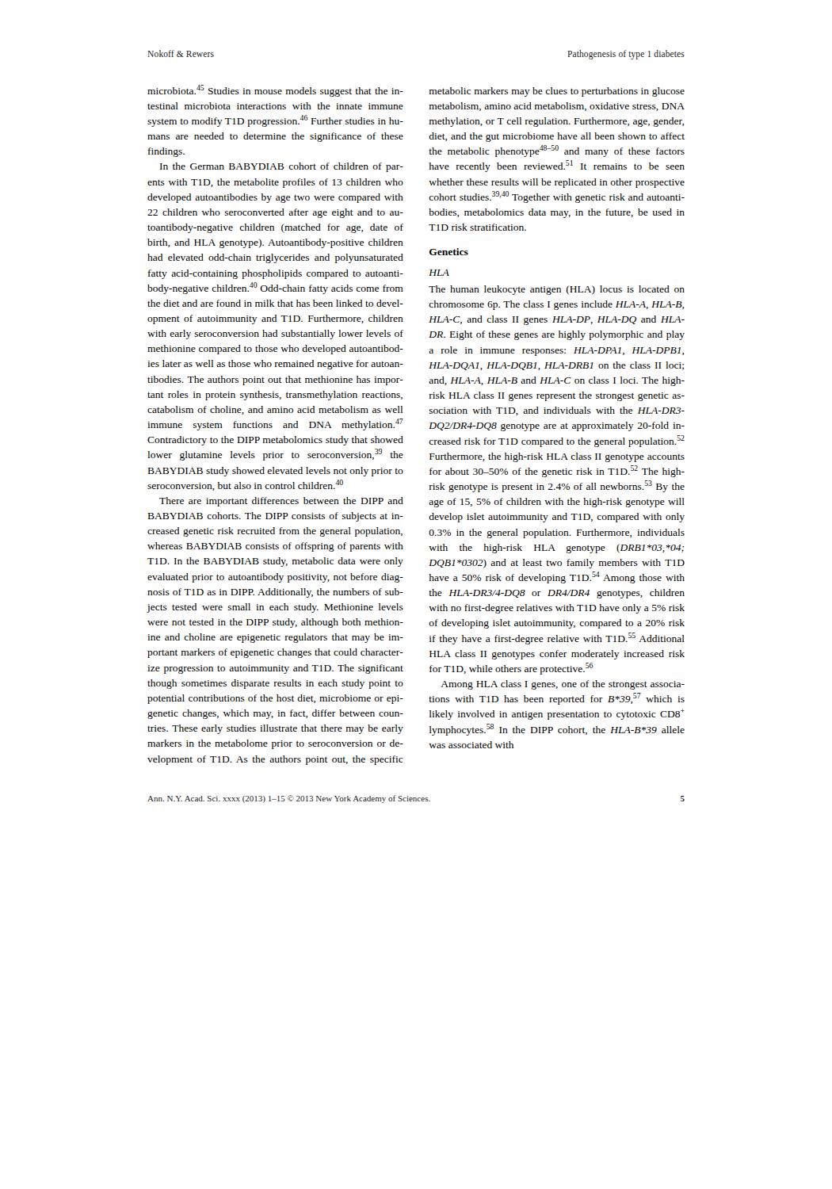Nokoff & Rewers
Pathogenesis of type 1 diabetes
microbiota.45 Studies in mouse models suggest that the intestinal microbiota interactions with the innate immune system to modify T1D progression.46 Further studies in humans are needed to determine the significance of these findings.
In the German BABYDIAB cohort of children of parents with T1D, the metabolite profiles of 13 children who developed autoantibodies by age two were compared with 22 children who seroconverted after age eight and to autoantibody-negative children (matched for age, date of birth, and HLA genotype). Autoantibody-positive children had elevated odd-chain triglycerides and polyunsaturated fatty acid-containing phospholipids compared to autoantibody-negative children.40 Odd-chain fatty acids come from the diet and are found in milk that has been linked to development of autoimmunity and T1D. Furthermore, children with early seroconversion had substantially lower levels of methionine compared to those who developed autoantibodies later as well as those who remained negative for autoantibodies. The authors point out that methionine has important roles in protein synthesis, transmethylation reactions, catabolism of choline, and amino acid metabolism as well immune system functions and DNA methylation.47 Contradictory to the DIPP metabolomics study that showed lower glutamine levels prior to seroconversion,39 the BABYDIAB study showed elevated levels not only prior to seroconversion, but also in control children.40
There are important differences between the DIPP and BABYDIAB cohorts. The DIPP consists of subjects at increased genetic risk recruited from the general population, whereas BABYDIAB consists of offspring of parents with T1D. In the BABYDIAB study, metabolic data were only evaluated prior to autoantibody positivity, not before diagnosis of T1D as in DIPP. Additionally, the numbers of subjects tested were small in each study. Methionine levels were not tested in the DIPP study, although both methionine and choline are epigenetic regulators that may be important markers of epigenetic changes that could characterize progression to autoimmunity and T1D. The significant though sometimes disparate results in each study point to potential contributions of the host diet, microbiome or epigenetic changes, which may, in fact, differ between countries. These early studies illustrate that there may be early markers in the metabolome prior to seroconversion or development of T1D. As the authors point out, the specific metabolic markers may be clues to perturbations in glucose metabolism, amino acid metabolism, oxidative stress, DNA methylation, or T cell regulation. Furthermore, age, gender, diet, and the gut microbiome have all been shown to affect the metabolic phenotype48–50 and many of these factors have recently been reviewed.51 It remains to be seen whether these results will be replicated in other prospective cohort studies.39,40 Together with genetic risk and autoantibodies, metabolomics data may, in the future, be used in T1D risk stratification.
Genetics
HLA
The human leukocyte antigen (HLA) locus is located on chromosome 6p. The class I genes include HLA-A, HLA-B, HLA-C, and class II genes HLA-DP, HLA-DQ and HLA-DR. Eight of these genes are highly polymorphic and play a role in immune responses: HLA-DPA1, HLA-DPB1, HLA-DQA1, HLA-DQB1, HLA-DRB1 on the class II loci; and, HLA-A, HLA-B and HLA-C on class I loci. The high-risk HLA class II genes represent the strongest genetic association with T1D, and individuals with the HLA-DR3-DQ2/DR4-DQ8 genotype are at approximately 20-fold increased risk for T1D compared to the general population.52 Furthermore, the high-risk HLA class II genotype accounts for about 30–50% of the genetic risk in T1D.52 The high-risk genotype is present in 2.4% of all newborns.53 By the age of 15, 5% of children with the high-risk genotype will develop islet autoimmunity and T1D, compared with only 0.3% in the general population. Furthermore, individuals with the high-risk HLA genotype (DRB1*03,*04; DQB1*0302) and at least two family members with T1D have a 50% risk of developing T1D.54 Among those with the HLA-DR3/4-DQ8 or DR4/DR4 genotypes, children with no first-degree relatives with T1D have only a 5% risk of developing islet autoimmunity, compared to a 20% risk if they have a first-degree relative with T1D.55 Additional HLA class II genotypes confer moderately increased risk for T1D, while others are protective.56
Among HLA class I genes, one of the strongest associations with T1D has been reported for B*39,57 which is likely involved in antigen presentation to cytotoxic CD8+ lymphocytes.58 In the DIPP cohort, the HLA-B*39 allele was associated with
Ann. N.Y. Acad. Sci. xxxx (2013) 1–15 © 2013 New York Academy of Sciences.
5